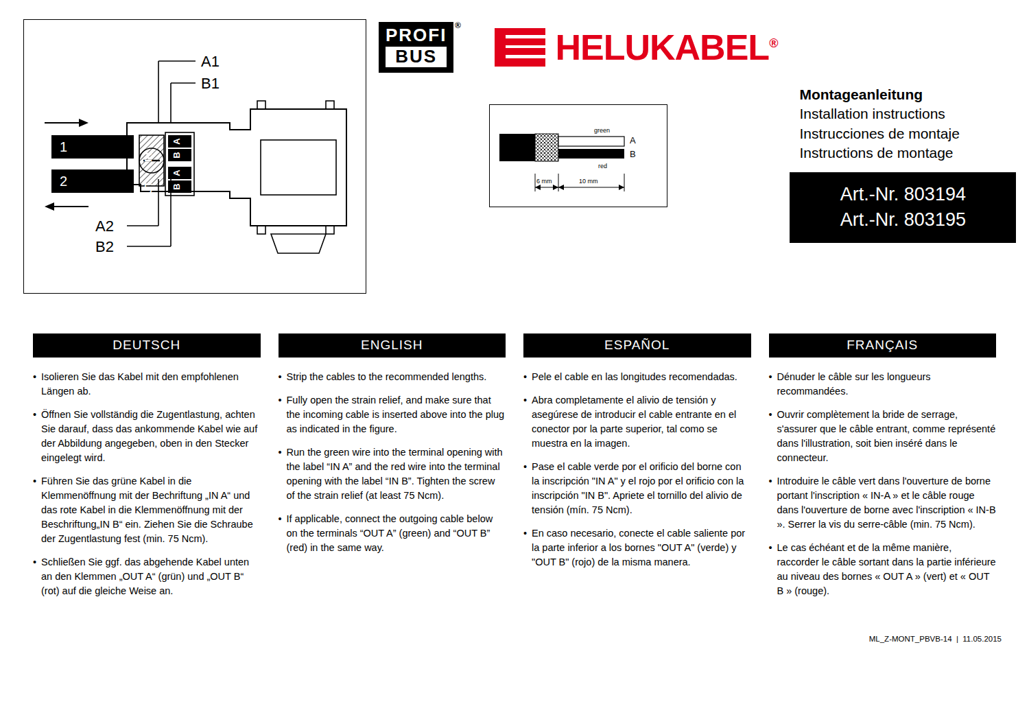A1 B1 A2 B2 1 2 IN OUT A B A B
® PROFI BUS
HELUKABEL®
green red A B 6 mm 10 mm
Montageanleitung
Installation instructions
Instrucciones de montaje
Instructions de montage
Art.-Nr. 803194
Art.-Nr. 803195
DEUTSCH
Isolieren Sie das Kabel mit den empfohlenen Längen ab.
Öffnen Sie vollständig die Zugentlastung, achten Sie darauf, dass das ankommende Kabel wie auf der Abbildung angegeben, oben in den Stecker eingelegt wird.
Führen Sie das grüne Kabel in die Klemmenöffnung mit der Bechriftung „IN A“ und das rote Kabel in die Klemmenöffnung mit der Beschriftung„IN B“ ein. Ziehen Sie die Schraube der Zugentlastung fest (min. 75 Ncm).
Schließen Sie ggf. das abgehende Kabel unten an den Klemmen „OUT A“ (grün) und „OUT B“ (rot) auf die gleiche Weise an.
ENGLISH
Strip the cables to the recommended lengths.
Fully open the strain relief, and make sure that the incoming cable is inserted above into the plug as indicated in the figure.
Run the green wire into the terminal opening with the label “IN A” and the red wire into the terminal opening with the label “IN B”. Tighten the screw of the strain relief (at least 75 Ncm).
If applicable, connect the outgoing cable below on the terminals “OUT A” (green) and “OUT B” (red) in the same way.
ESPAÑOL
Pele el cable en las longitudes recomendadas.
Abra completamente el alivio de tensión y asegúrese de introducir el cable entrante en el conector por la parte superior, tal como se muestra en la imagen.
Pase el cable verde por el orificio del borne con la inscripción "IN A" y el rojo por el orificio con la inscripción "IN B". Apriete el tornillo del alivio de tensión (mín. 75 Ncm).
En caso necesario, conecte el cable saliente por la parte inferior a los bornes "OUT A" (verde) y "OUT B" (rojo) de la misma manera.
FRANÇAIS
Dénuder le câble sur les longueurs recommandées.
Ouvrir complètement la bride de serrage, s'assurer que le câble entrant, comme représenté dans l'illustration, soit bien inséré dans le connecteur.
Introduire le câble vert dans l'ouverture de borne portant l'inscription « IN-A » et le câble rouge dans l'ouverture de borne avec l'inscription « IN-B ». Serrer la vis du serre-câble (min. 75 Ncm).
Le cas échéant et de la même manière, raccorder le câble sortant dans la partie inférieure au niveau des bornes « OUT A » (vert) et « OUT B » (rouge).
ML_Z-MONT_PBVB-14 | 11.05.2015